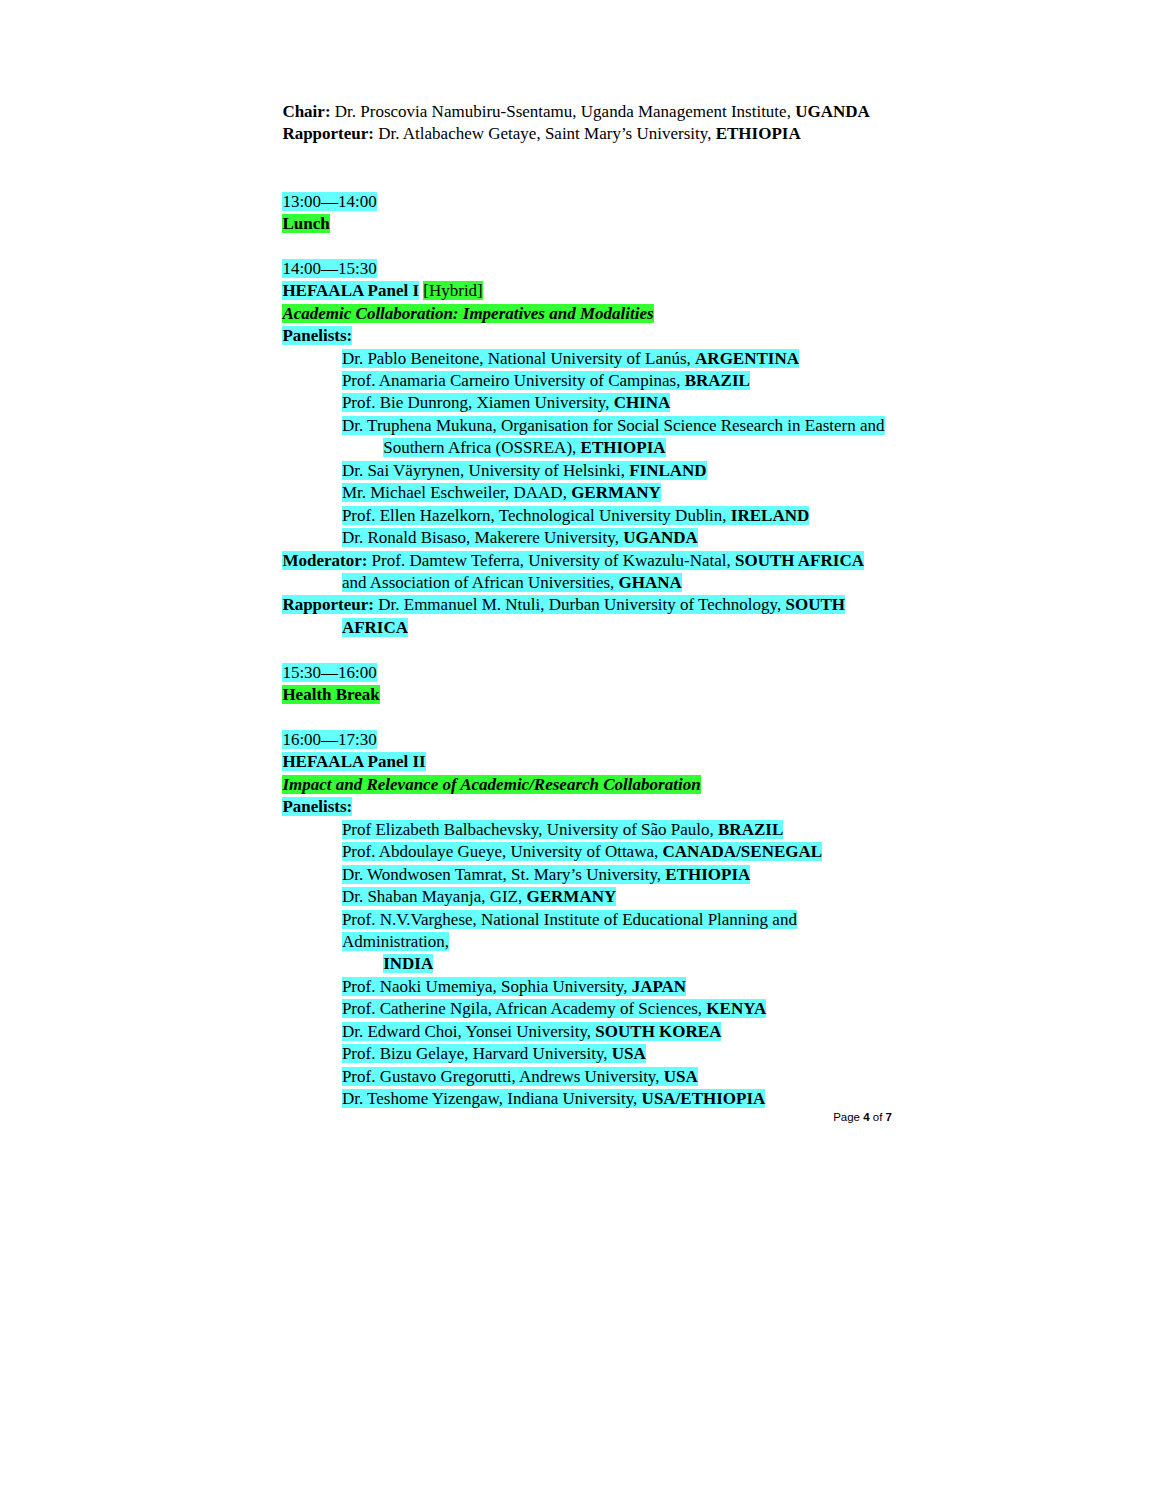Chair: Dr. Proscovia Namubiru-Ssentamu, Uganda Management Institute, UGANDA
Rapporteur: Dr. Atlabachew Getaye, Saint Mary’s University, ETHIOPIA
13:00—14:00
Lunch
14:00—15:30
HEFAALA Panel I [Hybrid]
Academic Collaboration: Imperatives and Modalities
Panelists:
Dr. Pablo Beneitone, National University of Lanús, ARGENTINA
Prof. Anamaria Carneiro University of Campinas, BRAZIL
Prof. Bie Dunrong, Xiamen University, CHINA
Dr. Truphena Mukuna, Organisation for Social Science Research in Eastern and
Southern Africa (OSSREA), ETHIOPIA
Dr. Sai Väyrynen, University of Helsinki, FINLAND
Mr. Michael Eschweiler, DAAD, GERMANY
Prof. Ellen Hazelkorn, Technological University Dublin, IRELAND
Dr. Ronald Bisaso, Makerere University, UGANDA
Moderator: Prof. Damtew Teferra, University of Kwazulu-Natal, SOUTH AFRICA and Association of African Universities, GHANA
Rapporteur: Dr. Emmanuel M. Ntuli, Durban University of Technology, SOUTH AFRICA
15:30—16:00
Health Break
16:00—17:30
HEFAALA Panel II
Impact and Relevance of Academic/Research Collaboration
Panelists:
Prof Elizabeth Balbachevsky, University of São Paulo, BRAZIL
Prof. Abdoulaye Gueye, University of Ottawa, CANADA/SENEGAL
Dr. Wondwosen Tamrat, St. Mary’s University, ETHIOPIA
Dr. Shaban Mayanja, GIZ, GERMANY
Prof. N.V.Varghese, National Institute of Educational Planning and Administration,
INDIA
Prof. Naoki Umemiya, Sophia University, JAPAN
Prof. Catherine Ngila, African Academy of Sciences, KENYA
Dr. Edward Choi, Yonsei University, SOUTH KOREA
Prof. Bizu Gelaye, Harvard University, USA
Prof. Gustavo Gregorutti, Andrews University, USA
Dr. Teshome Yizengaw, Indiana University, USA/ETHIOPIA
Page 4 of 7